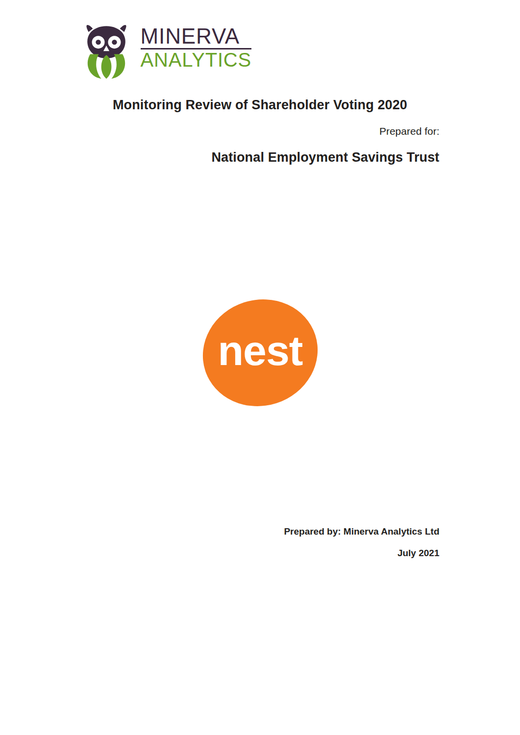MINERVA
ANALYTICS
Monitoring Review of Shareholder Voting 2020
Prepared for:
National Employment Savings Trust
nest
Prepared by: Minerva Analytics Ltd
July 2021